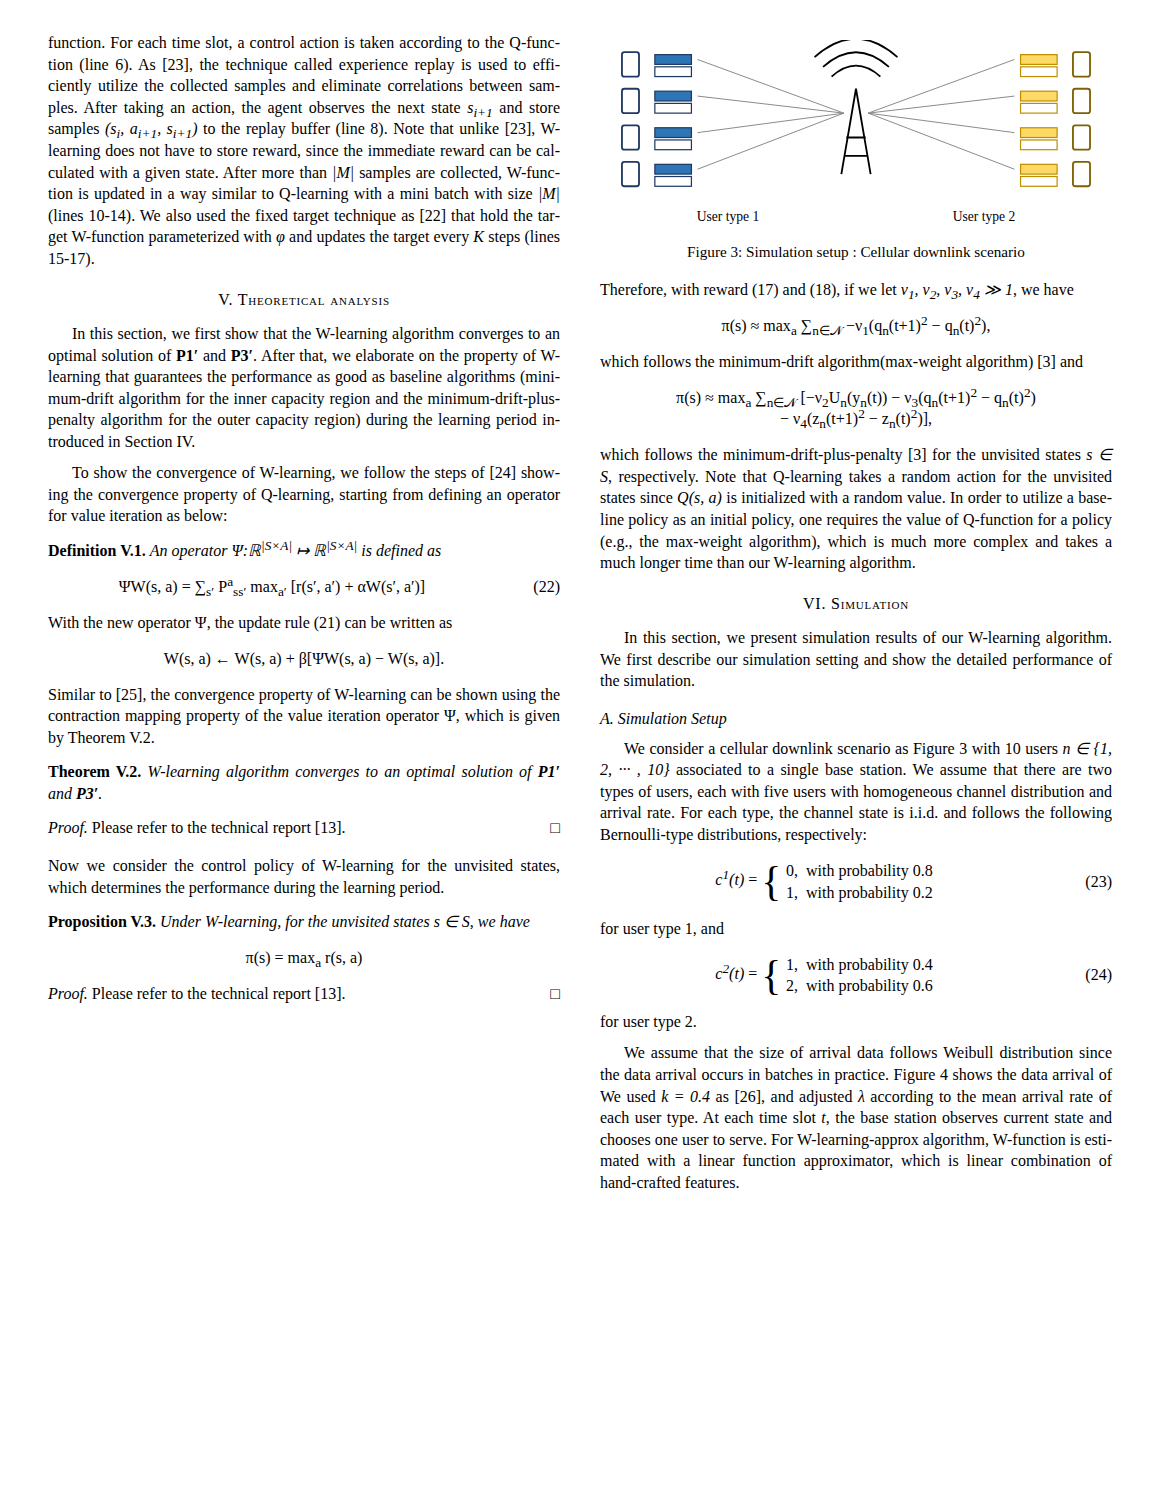function. For each time slot, a control action is taken according to the Q-function (line 6). As [23], the technique called experience replay is used to efficiently utilize the collected samples and eliminate correlations between samples. After taking an action, the agent observes the next state si+1 and store samples (si, ai+1, si+1) to the replay buffer (line 8). Note that unlike [23], W-learning does not have to store reward, since the immediate reward can be calculated with a given state. After more than |M| samples are collected, W-function is updated in a way similar to Q-learning with a mini batch with size |M| (lines 10-14). We also used the fixed target technique as [22] that hold the target W-function parameterized with φ and updates the target every K steps (lines 15-17).
V. Theoretical analysis
In this section, we first show that the W-learning algorithm converges to an optimal solution of P1′ and P3′. After that, we elaborate on the property of W-learning that guarantees the performance as good as baseline algorithms (minimum-drift algorithm for the inner capacity region and the minimum-drift-plus-penalty algorithm for the outer capacity region) during the learning period introduced in Section IV.
To show the convergence of W-learning, we follow the steps of [24] showing the convergence property of Q-learning, starting from defining an operator for value iteration as below:
Definition V.1. An operator Ψ:ℝ|S×A| ↦ ℝ|S×A| is defined as
ΨW(s, a) = ∑s′ Pass′ maxa′ [r(s′, a′) + αW(s′, a′)]
(22)
With the new operator Ψ, the update rule (21) can be written as
W(s, a) ← W(s, a) + β[ΨW(s, a) − W(s, a)].
Similar to [25], the convergence property of W-learning can be shown using the contraction mapping property of the value iteration operator Ψ, which is given by Theorem V.2.
Theorem V.2. W-learning algorithm converges to an optimal solution of P1′ and P3′.
Proof. Please refer to the technical report [13]. □
Now we consider the control policy of W-learning for the unvisited states, which determines the performance during the learning period.
Proposition V.3. Under W-learning, for the unvisited states s ∈ S, we have
π(s) = maxa r(s, a)
Proof. Please refer to the technical report [13]. □
User type 1 User type 2
Figure 3: Simulation setup : Cellular downlink scenario
Therefore, with reward (17) and (18), if we let ν1, ν2, ν3, ν4 ≫ 1, we have
π(s) ≈ maxa ∑n∈𝒩 −ν1(qn(t+1)2 − qn(t)2),
which follows the minimum-drift algorithm(max-weight algorithm) [3] and
π(s) ≈ maxa ∑n∈𝒩 [−ν2Un(yn(t)) − ν3(qn(t+1)2 − qn(t)2)
− ν4(zn(t+1)2 − zn(t)2)],
which follows the minimum-drift-plus-penalty [3] for the unvisited states s ∈ S, respectively. Note that Q-learning takes a random action for the unvisited states since Q(s, a) is initialized with a random value. In order to utilize a baseline policy as an initial policy, one requires the value of Q-function for a policy (e.g., the max-weight algorithm), which is much more complex and takes a much longer time than our W-learning algorithm.
VI. Simulation
In this section, we present simulation results of our W-learning algorithm. We first describe our simulation setting and show the detailed performance of the simulation.
A. Simulation Setup
We consider a cellular downlink scenario as Figure 3 with 10 users n ∈ {1, 2, ··· , 10} associated to a single base station. We assume that there are two types of users, each with five users with homogeneous channel distribution and arrival rate. For each type, the channel state is i.i.d. and follows the following Bernoulli-type distributions, respectively:
c1(t) = {
0, with probability 0.8
1, with probability 0.2
(23)
for user type 1, and
c2(t) = {
1, with probability 0.4
2, with probability 0.6
(24)
for user type 2.
We assume that the size of arrival data follows Weibull distribution since the data arrival occurs in batches in practice. Figure 4 shows the data arrival of We used k = 0.4 as [26], and adjusted λ according to the mean arrival rate of each user type. At each time slot t, the base station observes current state and chooses one user to serve. For W-learning-approx algorithm, W-function is estimated with a linear function approximator, which is linear combination of hand-crafted features.